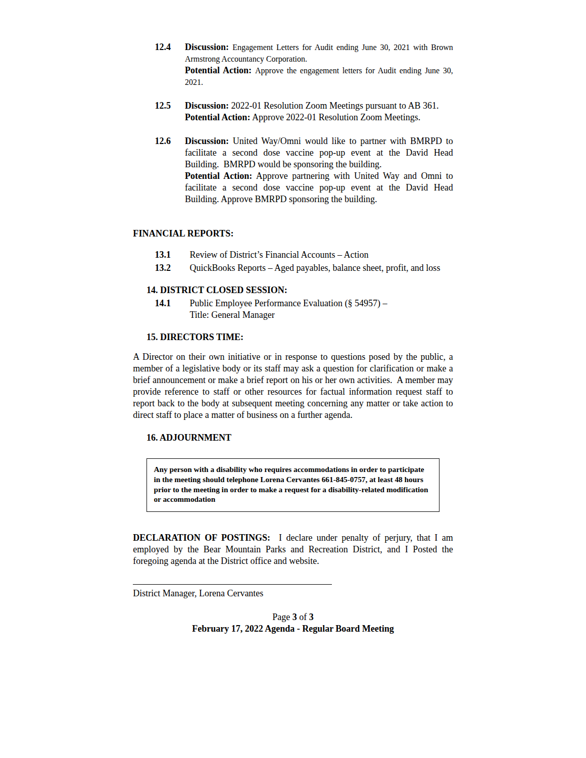12.4
Discussion: Engagement Letters for Audit ending June 30, 2021 with Brown Armstrong Accountancy Corporation.
Potential Action: Approve the engagement letters for Audit ending June 30, 2021.
12.5
Discussion: 2022-01 Resolution Zoom Meetings pursuant to AB 361.
Potential Action: Approve 2022-01 Resolution Zoom Meetings.
12.6
Discussion: United Way/Omni would like to partner with BMRPD to facilitate a second dose vaccine pop-up event at the David Head Building. BMRPD would be sponsoring the building.
Potential Action: Approve partnering with United Way and Omni to facilitate a second dose vaccine pop-up event at the David Head Building. Approve BMRPD sponsoring the building.
FINANCIAL REPORTS:
13.1
Review of District’s Financial Accounts – Action
13.2
QuickBooks Reports – Aged payables, balance sheet, profit, and loss
14. DISTRICT CLOSED SESSION:
14.1
Public Employee Performance Evaluation (§ 54957) – Title: General Manager
15. DIRECTORS TIME:
A Director on their own initiative or in response to questions posed by the public, a member of a legislative body or its staff may ask a question for clarification or make a brief announcement or make a brief report on his or her own activities. A member may provide reference to staff or other resources for factual information request staff to report back to the body at subsequent meeting concerning any matter or take action to direct staff to place a matter of business on a further agenda.
16. ADJOURNMENT
Any person with a disability who requires accommodations in order to participate in the meeting should telephone Lorena Cervantes 661-845-0757, at least 48 hours prior to the meeting in order to make a request for a disability-related modification or accommodation
DECLARATION OF POSTINGS: I declare under penalty of perjury, that I am employed by the Bear Mountain Parks and Recreation District, and I Posted the foregoing agenda at the District office and website.
District Manager, Lorena Cervantes
Page 3 of 3
February 17, 2022 Agenda - Regular Board Meeting